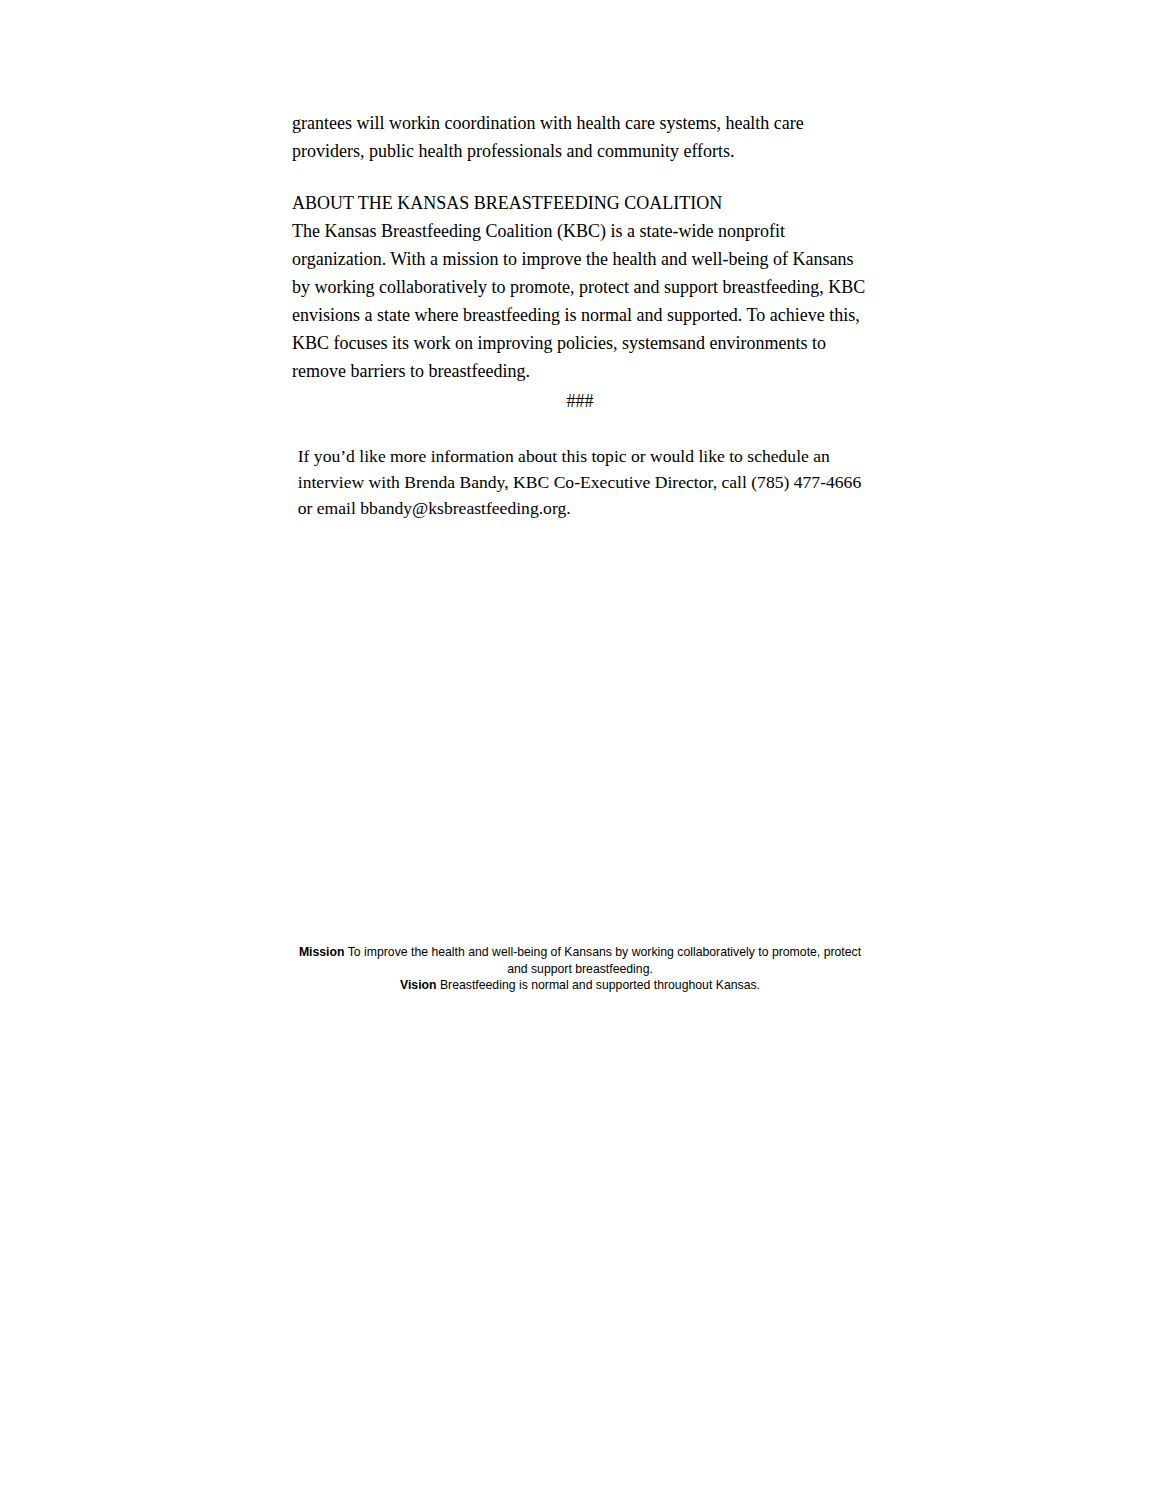grantees will workin coordination with health care systems, health care providers, public health professionals and community efforts.
ABOUT THE KANSAS BREASTFEEDING COALITION
The Kansas Breastfeeding Coalition (KBC) is a state-wide nonprofit organization. With a mission to improve the health and well-being of Kansans by working collaboratively to promote, protect and support breastfeeding, KBC envisions a state where breastfeeding is normal and supported. To achieve this, KBC focuses its work on improving policies, systemsand environments to remove barriers to breastfeeding.
###
If you’d like more information about this topic or would like to schedule an interview with Brenda Bandy, KBC Co-Executive Director, call (785) 477-4666 or email bbandy@ksbreastfeeding.org.
Mission To improve the health and well-being of Kansans by working collaboratively to promote, protect and support breastfeeding.
Vision Breastfeeding is normal and supported throughout Kansas.